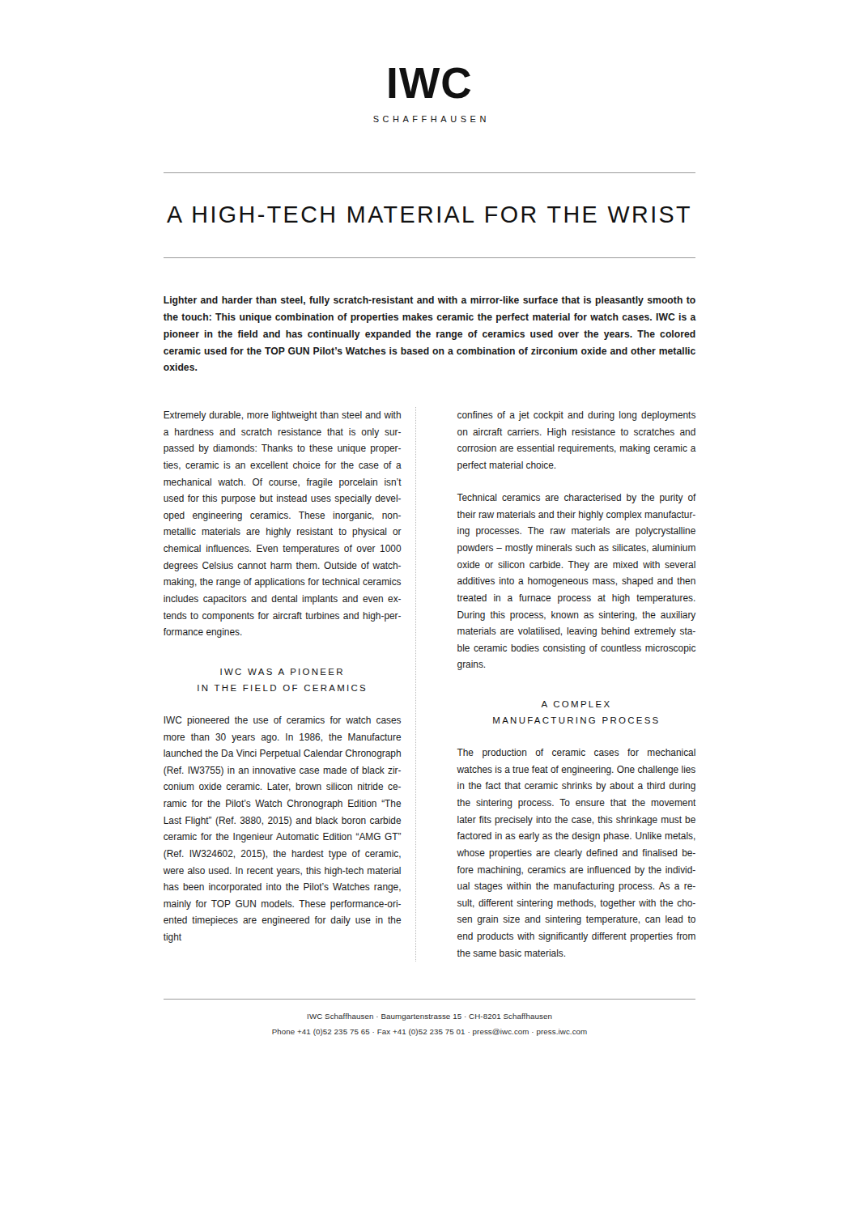IWC
SCHAFFHAUSEN
A HIGH-TECH MATERIAL FOR THE WRIST
Lighter and harder than steel, fully scratch-resistant and with a mirror-like surface that is pleasantly smooth to the touch: This unique combination of properties makes ceramic the perfect material for watch cases. IWC is a pioneer in the field and has continually expanded the range of ceramics used over the years. The colored ceramic used for the TOP GUN Pilot’s Watches is based on a combination of zirconium oxide and other metallic oxides.
Extremely durable, more lightweight than steel and with a hardness and scratch resistance that is only surpassed by diamonds: Thanks to these unique properties, ceramic is an excellent choice for the case of a mechanical watch. Of course, fragile porcelain isn’t used for this purpose but instead uses specially developed engineering ceramics. These inorganic, non-metallic materials are highly resistant to physical or chemical influences. Even temperatures of over 1000 degrees Celsius cannot harm them. Outside of watchmaking, the range of applications for technical ceramics includes capacitors and dental implants and even extends to components for aircraft turbines and high-performance engines.
IWC was a pioneer
in the field of ceramics
IWC pioneered the use of ceramics for watch cases more than 30 years ago. In 1986, the Manufacture launched the Da Vinci Perpetual Calendar Chronograph (Ref. IW3755) in an innovative case made of black zirconium oxide ceramic. Later, brown silicon nitride ceramic for the Pilot’s Watch Chronograph Edition “The Last Flight” (Ref. 3880, 2015) and black boron carbide ceramic for the Ingenieur Automatic Edition “AMG GT” (Ref. IW324602, 2015), the hardest type of ceramic, were also used. In recent years, this high-tech material has been incorporated into the Pilot’s Watches range, mainly for TOP GUN models. These performance-oriented timepieces are engineered for daily use in the tight
confines of a jet cockpit and during long deployments on aircraft carriers. High resistance to scratches and corrosion are essential requirements, making ceramic a perfect material choice.
Technical ceramics are characterised by the purity of their raw materials and their highly complex manufacturing processes. The raw materials are polycrystalline powders – mostly minerals such as silicates, aluminium oxide or silicon carbide. They are mixed with several additives into a homogeneous mass, shaped and then treated in a furnace process at high temperatures. During this process, known as sintering, the auxiliary materials are volatilised, leaving behind extremely stable ceramic bodies consisting of countless microscopic grains.
A complex
manufacturing process
The production of ceramic cases for mechanical watches is a true feat of engineering. One challenge lies in the fact that ceramic shrinks by about a third during the sintering process. To ensure that the movement later fits precisely into the case, this shrinkage must be factored in as early as the design phase. Unlike metals, whose properties are clearly defined and finalised before machining, ceramics are influenced by the individual stages within the manufacturing process. As a result, different sintering methods, together with the chosen grain size and sintering temperature, can lead to end products with significantly different properties from the same basic materials.
IWC Schaffhausen · Baumgartenstrasse 15 · CH-8201 Schaffhausen
Phone +41 (0)52 235 75 65 · Fax +41 (0)52 235 75 01 · press@iwc.com · press.iwc.com